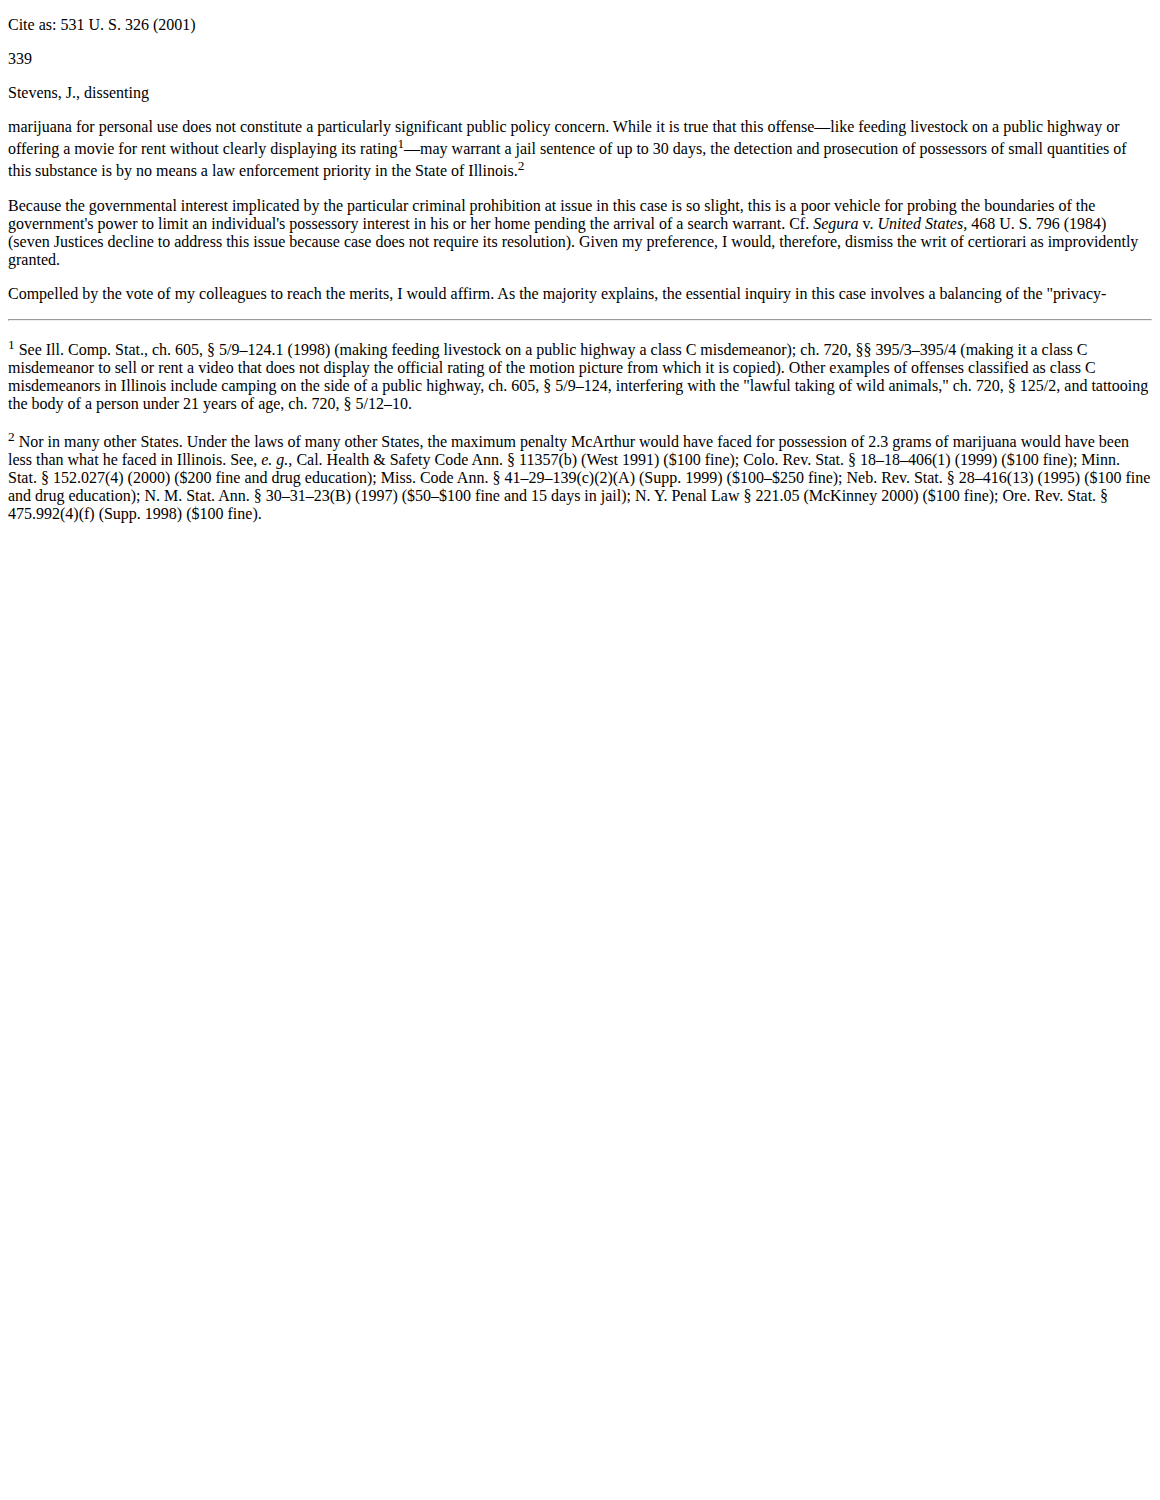Cite as: 531 U. S. 326 (2001)
339
Stevens, J., dissenting
marijuana for personal use does not constitute a particularly significant public policy concern. While it is true that this offense—like feeding livestock on a public highway or offering a movie for rent without clearly displaying its rating1—may warrant a jail sentence of up to 30 days, the detection and prosecution of possessors of small quantities of this substance is by no means a law enforcement priority in the State of Illinois.2
Because the governmental interest implicated by the particular criminal prohibition at issue in this case is so slight, this is a poor vehicle for probing the boundaries of the government's power to limit an individual's possessory interest in his or her home pending the arrival of a search warrant. Cf. Segura v. United States, 468 U. S. 796 (1984) (seven Justices decline to address this issue because case does not require its resolution). Given my preference, I would, therefore, dismiss the writ of certiorari as improvidently granted.
Compelled by the vote of my colleagues to reach the merits, I would affirm. As the majority explains, the essential inquiry in this case involves a balancing of the "privacy-
1 See Ill. Comp. Stat., ch. 605, § 5/9–124.1 (1998) (making feeding livestock on a public highway a class C misdemeanor); ch. 720, §§ 395/3–395/4 (making it a class C misdemeanor to sell or rent a video that does not display the official rating of the motion picture from which it is copied). Other examples of offenses classified as class C misdemeanors in Illinois include camping on the side of a public highway, ch. 605, § 5/9–124, interfering with the "lawful taking of wild animals," ch. 720, § 125/2, and tattooing the body of a person under 21 years of age, ch. 720, § 5/12–10.
2 Nor in many other States. Under the laws of many other States, the maximum penalty McArthur would have faced for possession of 2.3 grams of marijuana would have been less than what he faced in Illinois. See, e. g., Cal. Health & Safety Code Ann. § 11357(b) (West 1991) ($100 fine); Colo. Rev. Stat. § 18–18–406(1) (1999) ($100 fine); Minn. Stat. § 152.027(4) (2000) ($200 fine and drug education); Miss. Code Ann. § 41–29–139(c)(2)(A) (Supp. 1999) ($100–$250 fine); Neb. Rev. Stat. § 28–416(13) (1995) ($100 fine and drug education); N. M. Stat. Ann. § 30–31–23(B) (1997) ($50–$100 fine and 15 days in jail); N. Y. Penal Law § 221.05 (McKinney 2000) ($100 fine); Ore. Rev. Stat. § 475.992(4)(f) (Supp. 1998) ($100 fine).